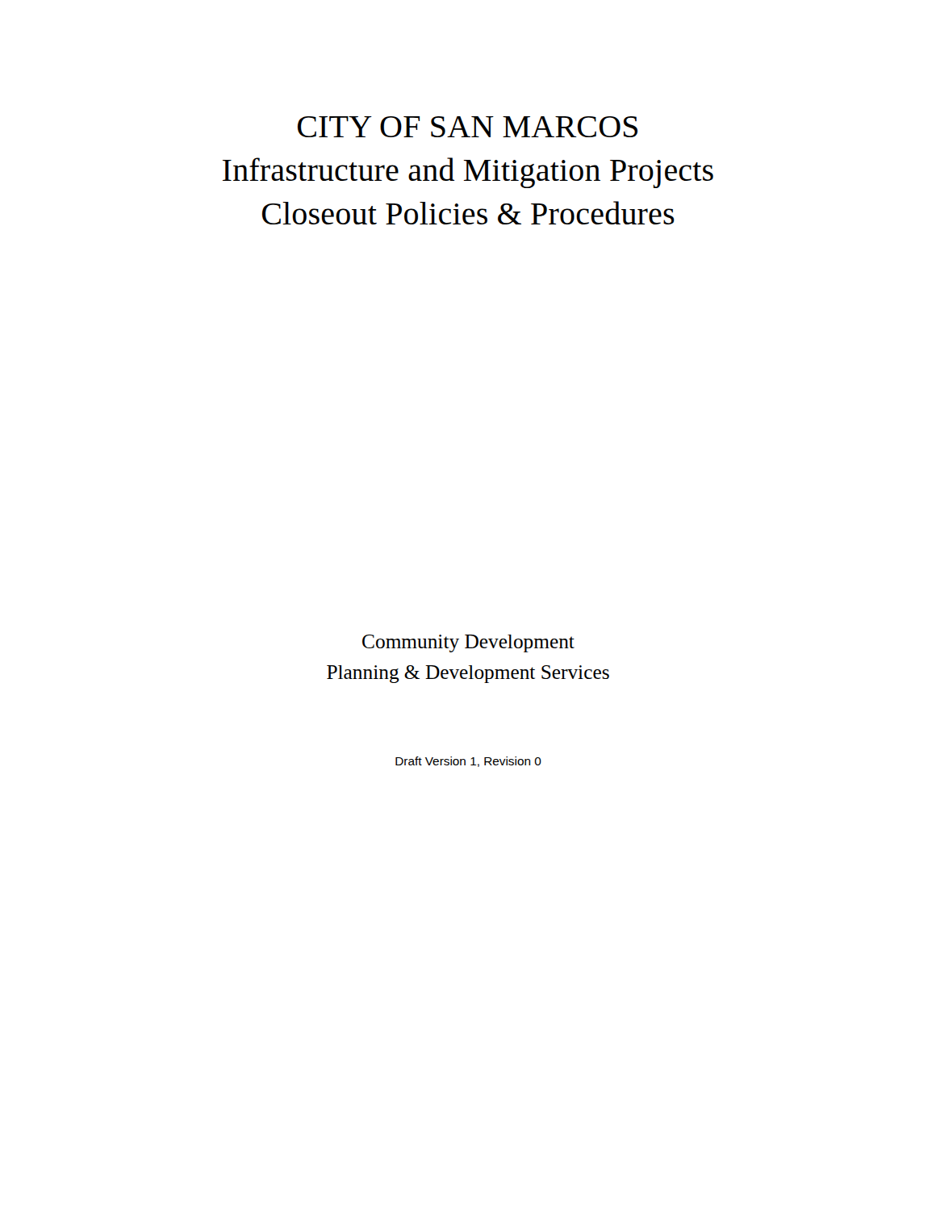CITY OF SAN MARCOS Infrastructure and Mitigation Projects Closeout Policies & Procedures
Community Development Planning & Development Services
Draft Version 1, Revision 0